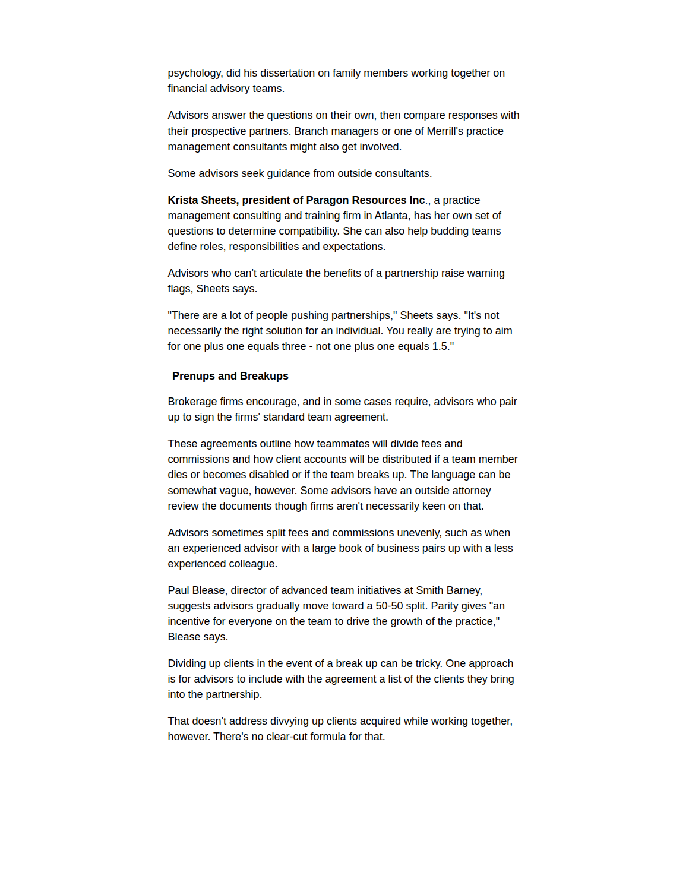psychology, did his dissertation on family members working together on financial advisory teams.
Advisors answer the questions on their own, then compare responses with their prospective partners. Branch managers or one of Merrill's practice management consultants might also get involved.
Some advisors seek guidance from outside consultants.
Krista Sheets, president of Paragon Resources Inc., a practice management consulting and training firm in Atlanta, has her own set of questions to determine compatibility. She can also help budding teams define roles, responsibilities and expectations.
Advisors who can't articulate the benefits of a partnership raise warning flags, Sheets says.
"There are a lot of people pushing partnerships," Sheets says. "It's not necessarily the right solution for an individual. You really are trying to aim for one plus one equals three - not one plus one equals 1.5."
Prenups and Breakups
Brokerage firms encourage, and in some cases require, advisors who pair up to sign the firms' standard team agreement.
These agreements outline how teammates will divide fees and commissions and how client accounts will be distributed if a team member dies or becomes disabled or if the team breaks up. The language can be somewhat vague, however. Some advisors have an outside attorney review the documents though firms aren't necessarily keen on that.
Advisors sometimes split fees and commissions unevenly, such as when an experienced advisor with a large book of business pairs up with a less experienced colleague.
Paul Blease, director of advanced team initiatives at Smith Barney, suggests advisors gradually move toward a 50-50 split. Parity gives "an incentive for everyone on the team to drive the growth of the practice," Blease says.
Dividing up clients in the event of a break up can be tricky. One approach is for advisors to include with the agreement a list of the clients they bring into the partnership.
That doesn't address divvying up clients acquired while working together, however. There's no clear-cut formula for that.